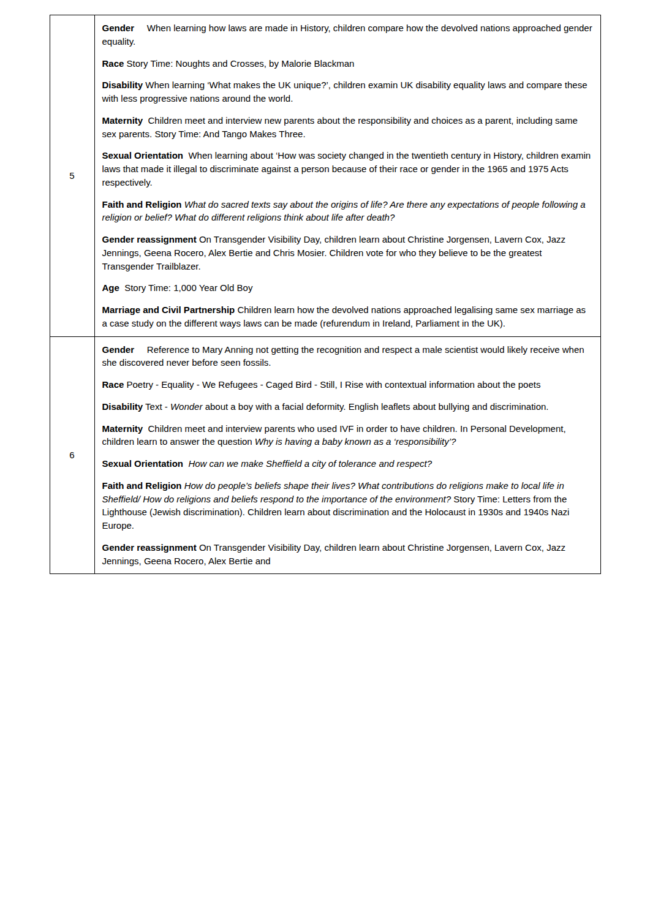| 5 | Gender When learning how laws are made in History, children compare how the devolved nations approached gender equality. Race Story Time: Noughts and Crosses, by Malorie Blackman Disability When learning ‘What makes the UK unique?’, children examin UK disability equality laws and compare these with less progressive nations around the world. Maternity Children meet and interview new parents about the responsibility and choices as a parent, including same sex parents. Story Time: And Tango Makes Three. Sexual Orientation When learning about ‘How was society changed in the twentieth century in History, children examin laws that made it illegal to discriminate against a person because of their race or gender in the 1965 and 1975 Acts respectively. Faith and Religion What do sacred texts say about the origins of life? Are there any expectations of people following a religion or belief? What do different religions think about life after death? Gender reassignment On Transgender Visibility Day, children learn about Christine Jorgensen, Lavern Cox, Jazz Jennings, Geena Rocero, Alex Bertie and Chris Mosier. Children vote for who they believe to be the greatest Transgender Trailblazer. Age Story Time: 1,000 Year Old Boy Marriage and Civil Partnership Children learn how the devolved nations approached legalising same sex marriage as a case study on the different ways laws can be made (refurendum in Ireland, Parliament in the UK). |
| 6 | Gender Reference to Mary Anning not getting the recognition and respect a male scientist would likely receive when she discovered never before seen fossils. Race Poetry - Equality - We Refugees - Caged Bird - Still, I Rise with contextual information about the poets Disability Text - Wonder about a boy with a facial deformity. English leaflets about bullying and discrimination. Maternity Children meet and interview parents who used IVF in order to have children. In Personal Development, children learn to answer the question Why is having a baby known as a ‘responsibility’? Sexual Orientation How can we make Sheffield a city of tolerance and respect? Faith and Religion How do people’s beliefs shape their lives? What contributions do religions make to local life in Sheffield/ How do religions and beliefs respond to the importance of the environment? Story Time: Letters from the Lighthouse (Jewish discrimination). Children learn about discrimination and the Holocaust in 1930s and 1940s Nazi Europe. Gender reassignment On Transgender Visibility Day, children learn about Christine Jorgensen, Lavern Cox, Jazz Jennings, Geena Rocero, Alex Bertie and |